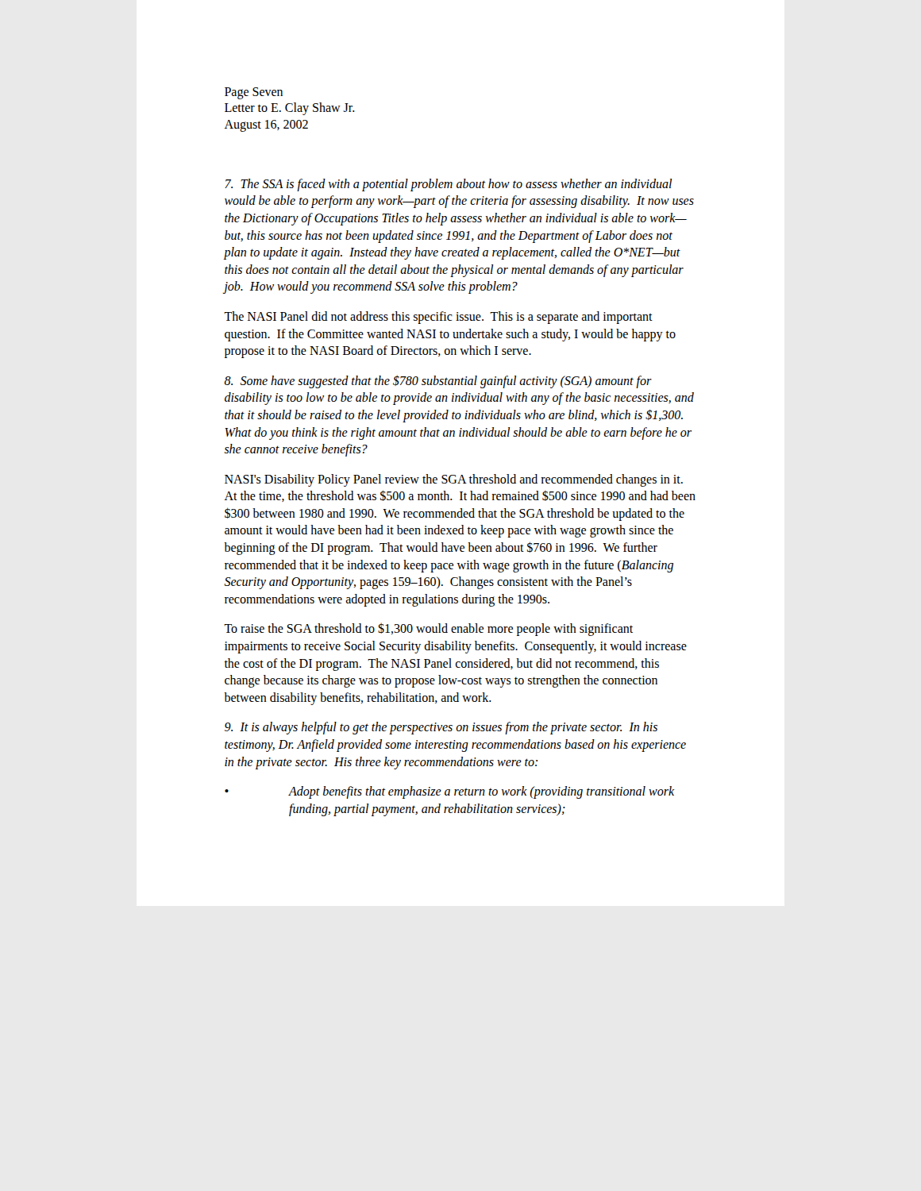Page Seven
Letter to E. Clay Shaw Jr.
August 16, 2002
7. The SSA is faced with a potential problem about how to assess whether an individual would be able to perform any work—part of the criteria for assessing disability. It now uses the Dictionary of Occupations Titles to help assess whether an individual is able to work—but, this source has not been updated since 1991, and the Department of Labor does not plan to update it again. Instead they have created a replacement, called the O*NET—but this does not contain all the detail about the physical or mental demands of any particular job. How would you recommend SSA solve this problem?
The NASI Panel did not address this specific issue. This is a separate and important question. If the Committee wanted NASI to undertake such a study, I would be happy to propose it to the NASI Board of Directors, on which I serve.
8. Some have suggested that the $780 substantial gainful activity (SGA) amount for disability is too low to be able to provide an individual with any of the basic necessities, and that it should be raised to the level provided to individuals who are blind, which is $1,300. What do you think is the right amount that an individual should be able to earn before he or she cannot receive benefits?
NASI's Disability Policy Panel review the SGA threshold and recommended changes in it. At the time, the threshold was $500 a month. It had remained $500 since 1990 and had been $300 between 1980 and 1990. We recommended that the SGA threshold be updated to the amount it would have been had it been indexed to keep pace with wage growth since the beginning of the DI program. That would have been about $760 in 1996. We further recommended that it be indexed to keep pace with wage growth in the future (Balancing Security and Opportunity, pages 159–160). Changes consistent with the Panel’s recommendations were adopted in regulations during the 1990s.
To raise the SGA threshold to $1,300 would enable more people with significant impairments to receive Social Security disability benefits. Consequently, it would increase the cost of the DI program. The NASI Panel considered, but did not recommend, this change because its charge was to propose low-cost ways to strengthen the connection between disability benefits, rehabilitation, and work.
9. It is always helpful to get the perspectives on issues from the private sector. In his testimony, Dr. Anfield provided some interesting recommendations based on his experience in the private sector. His three key recommendations were to:
Adopt benefits that emphasize a return to work (providing transitional work funding, partial payment, and rehabilitation services);